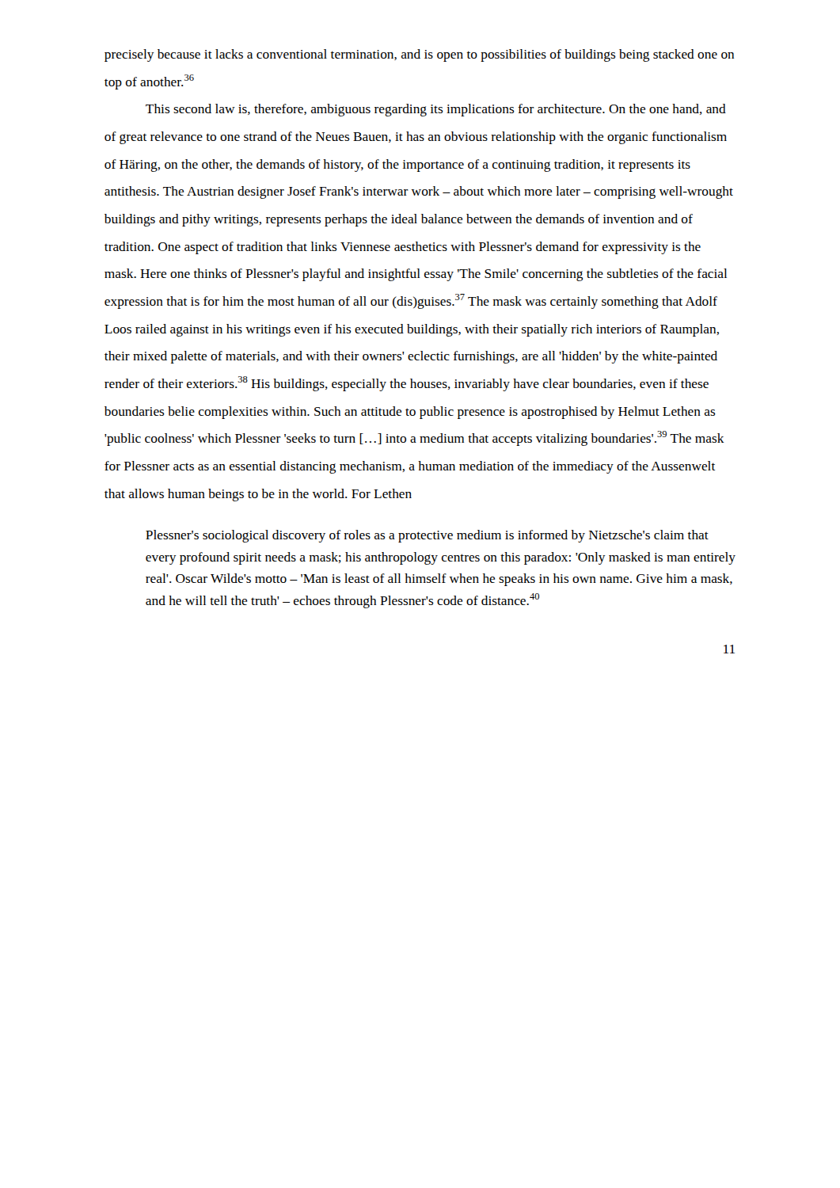precisely because it lacks a conventional termination, and is open to possibilities of buildings being stacked one on top of another.36
This second law is, therefore, ambiguous regarding its implications for architecture. On the one hand, and of great relevance to one strand of the Neues Bauen, it has an obvious relationship with the organic functionalism of Häring, on the other, the demands of history, of the importance of a continuing tradition, it represents its antithesis. The Austrian designer Josef Frank's interwar work – about which more later – comprising well-wrought buildings and pithy writings, represents perhaps the ideal balance between the demands of invention and of tradition. One aspect of tradition that links Viennese aesthetics with Plessner's demand for expressivity is the mask. Here one thinks of Plessner's playful and insightful essay 'The Smile' concerning the subtleties of the facial expression that is for him the most human of all our (dis)guises.37 The mask was certainly something that Adolf Loos railed against in his writings even if his executed buildings, with their spatially rich interiors of Raumplan, their mixed palette of materials, and with their owners' eclectic furnishings, are all 'hidden' by the white-painted render of their exteriors.38 His buildings, especially the houses, invariably have clear boundaries, even if these boundaries belie complexities within. Such an attitude to public presence is apostrophised by Helmut Lethen as 'public coolness' which Plessner 'seeks to turn […] into a medium that accepts vitalizing boundaries'.39 The mask for Plessner acts as an essential distancing mechanism, a human mediation of the immediacy of the Aussenwelt that allows human beings to be in the world. For Lethen
Plessner's sociological discovery of roles as a protective medium is informed by Nietzsche's claim that every profound spirit needs a mask; his anthropology centres on this paradox: 'Only masked is man entirely real'. Oscar Wilde's motto – 'Man is least of all himself when he speaks in his own name. Give him a mask, and he will tell the truth' – echoes through Plessner's code of distance.40
11